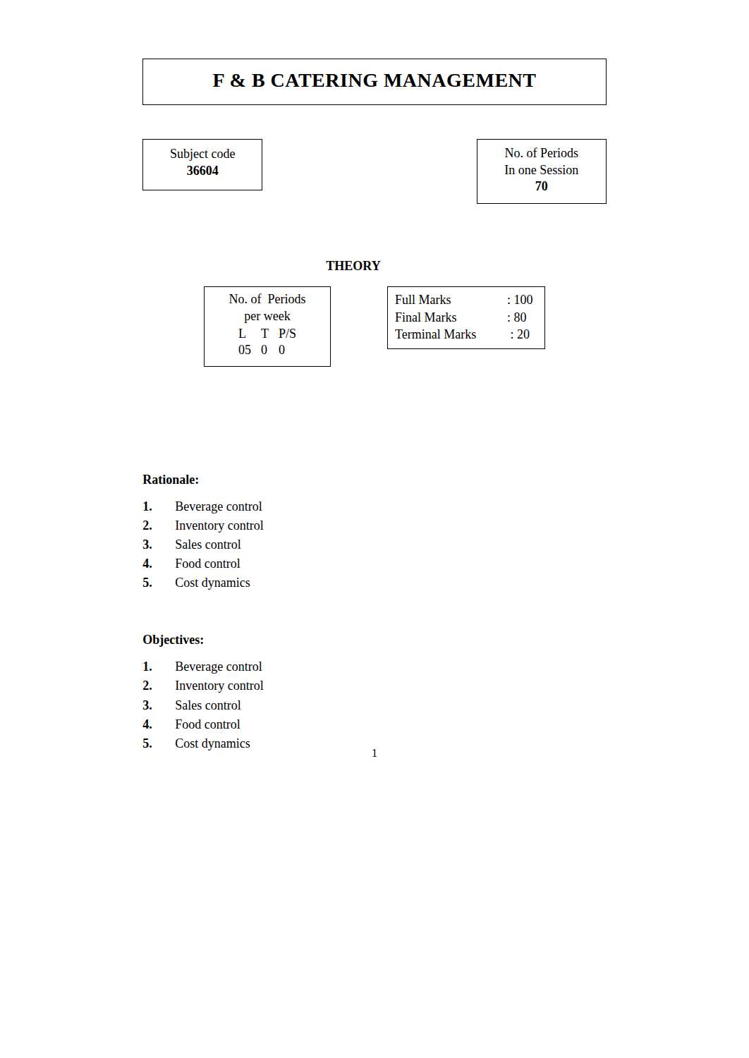F & B CATERING MANAGEMENT
Subject code
36604
No. of Periods
In one Session
70
THEORY
No. of Periods per week
| L | T | P/S |
| 05 | 0 | 0 |
| Full Marks | : 100 |
| Final Marks | : 80 |
| Terminal Marks | : 20 |
Rationale:
1. Beverage control
2. Inventory control
3. Sales control
4. Food control
5. Cost dynamics
Objectives:
1. Beverage control
2. Inventory control
3. Sales control
4. Food control
5. Cost dynamics
1